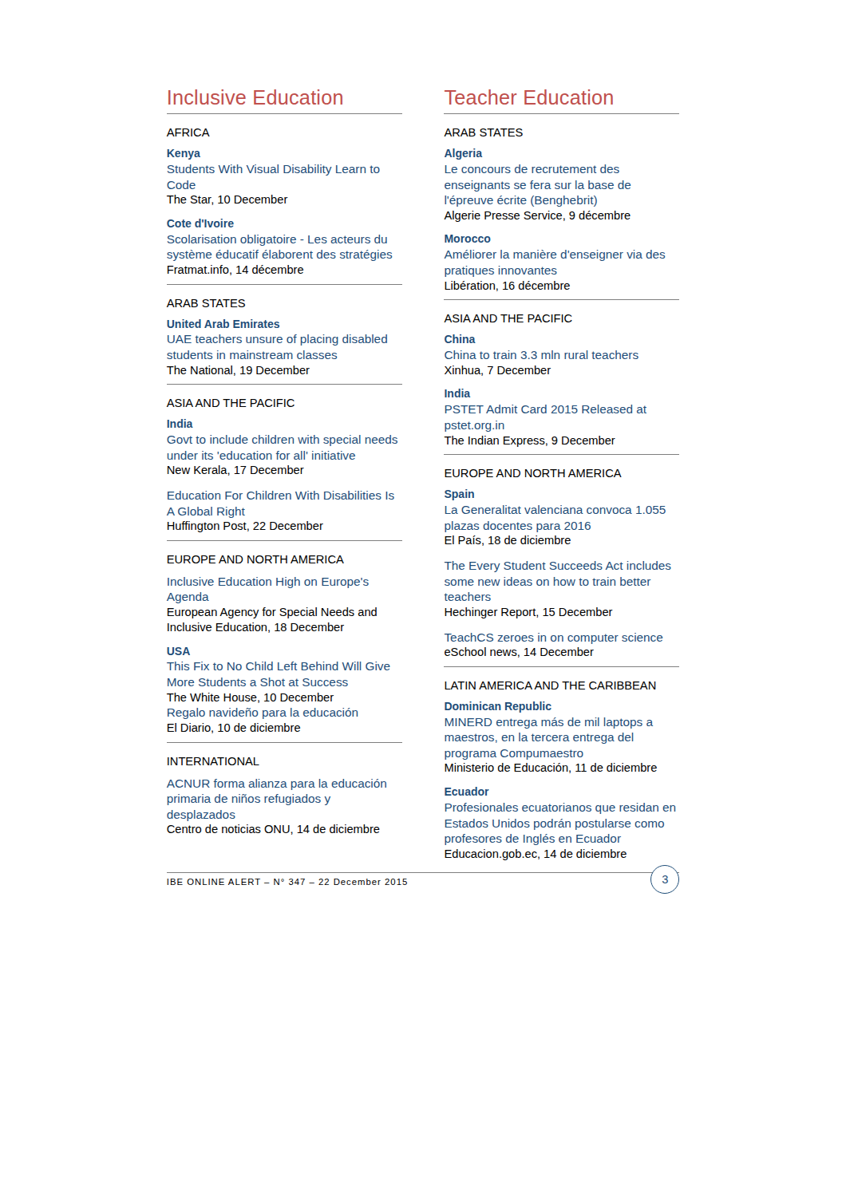Inclusive Education
AFRICA
Kenya
Students With Visual Disability Learn to Code
The Star, 10 December
Cote d'Ivoire
Scolarisation obligatoire - Les acteurs du système éducatif élaborent des stratégies
Fratmat.info, 14 décembre
ARAB STATES
United Arab Emirates
UAE teachers unsure of placing disabled students in mainstream classes
The National, 19 December
ASIA AND THE PACIFIC
India
Govt to include children with special needs under its 'education for all' initiative
New Kerala, 17 December
Education For Children With Disabilities Is A Global Right
Huffington Post, 22 December
EUROPE AND NORTH AMERICA
Inclusive Education High on Europe's Agenda
European Agency for Special Needs and Inclusive Education, 18 December
USA
This Fix to No Child Left Behind Will Give More Students a Shot at Success
The White House, 10 December
Regalo navideño para la educación
El Diario, 10 de diciembre
INTERNATIONAL
ACNUR forma alianza para la educación primaria de niños refugiados y desplazados
Centro de noticias ONU, 14 de diciembre
Teacher Education
ARAB STATES
Algeria
Le concours de recrutement des enseignants se fera sur la base de l'épreuve écrite (Benghebrit)
Algerie Presse Service, 9 décembre
Morocco
Améliorer la manière d'enseigner via des pratiques innovantes
Libération, 16 décembre
ASIA AND THE PACIFIC
China
China to train 3.3 mln rural teachers
Xinhua, 7 December
India
PSTET Admit Card 2015 Released at pstet.org.in
The Indian Express, 9 December
EUROPE AND NORTH AMERICA
Spain
La Generalitat valenciana convoca 1.055 plazas docentes para 2016
El País, 18 de diciembre
The Every Student Succeeds Act includes some new ideas on how to train better teachers
Hechinger Report, 15 December
TeachCS zeroes in on computer science
eSchool news, 14 December
LATIN AMERICA AND THE CARIBBEAN
Dominican Republic
MINERD entrega más de mil laptops a maestros, en la tercera entrega del programa Compumaestro
Ministerio de Educación, 11 de diciembre
Ecuador
Profesionales ecuatorianos que residan en Estados Unidos podrán postularse como profesores de Inglés en Ecuador
Educacion.gob.ec, 14 de diciembre
IBE ONLINE ALERT – N° 347 – 22 December 2015
3